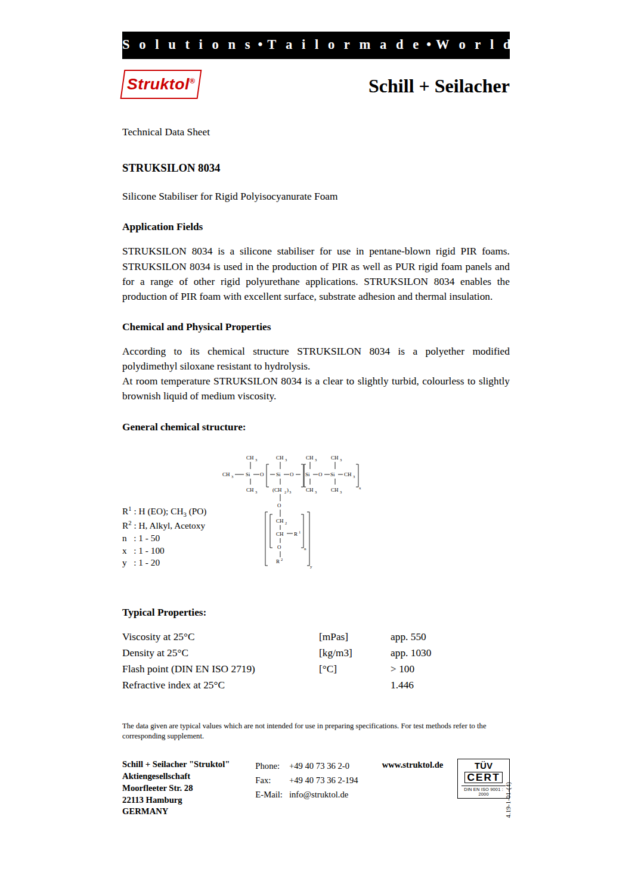S o l u t i o n s•T a i l o r m a d e•W o r l d w i d e
Struktol®
Schill + Seilacher
Technical Data Sheet
STRUKSILON 8034
Silicone Stabiliser for Rigid Polyisocyanurate Foam
Application Fields
STRUKSILON 8034 is a silicone stabiliser for use in pentane-blown rigid PIR foams. STRUKSILON 8034 is used in the production of PIR as well as PUR rigid foam panels and for a range of other rigid polyurethane applications. STRUKSILON 8034 enables the production of PIR foam with excellent surface, substrate adhesion and thermal insulation.
Chemical and Physical Properties
According to its chemical structure STRUKSILON 8034 is a polyether modified polydimethyl siloxane resistant to hydrolysis.
At room temperature STRUKSILON 8034 is a clear to slightly turbid, colourless to slightly brownish liquid of medium viscosity.
General chemical structure:
R1 : H (EO); CH3 (PO)
R2 : H, Alkyl, Acetoxy
n : 1 - 50
x : 1 - 100
y : 1 - 20
CH3 CH3 CH3 CH3 CH3 Si O Si O Si O Si CH3 x CH3 (CH2)3 CH3 CH3 O CH2 CH R1 O n R2 y
Typical Properties:
| Viscosity at 25°C | [mPas] | app. 550 |
| Density at 25°C | [kg/m3] | app. 1030 |
| Flash point (DIN EN ISO 2719) | [°C] | > 100 |
| Refractive index at 25°C | | 1.446 |
The data given are typical values which are not intended for use in preparing specifications. For test methods refer to the corresponding supplement.
Schill + Seilacher "Struktol"
Aktiengesellschaft
Moorfleeter Str. 28
22113 Hamburg
GERMANY
| Phone: | +49 40 73 36 2-0 |
| Fax: | +49 40 73 36 2-194 |
| E-Mail: | info@struktol.de |
www.struktol.de
TÜV
CERT
DIN EN ISO 9001 : 2000
4.19-1-01-(4)